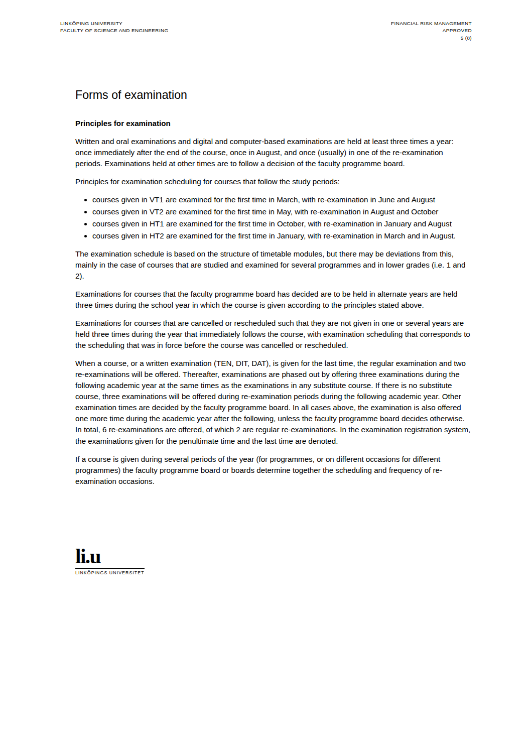Linköping University
Faculty of Science and Engineering
Financial Risk Management
Approved
5 (8)
Forms of examination
Principles for examination
Written and oral examinations and digital and computer-based examinations are held at least three times a year: once immediately after the end of the course, once in August, and once (usually) in one of the re-examination periods. Examinations held at other times are to follow a decision of the faculty programme board.
Principles for examination scheduling for courses that follow the study periods:
courses given in VT1 are examined for the first time in March, with re-examination in June and August
courses given in VT2 are examined for the first time in May, with re-examination in August and October
courses given in HT1 are examined for the first time in October, with re-examination in January and August
courses given in HT2 are examined for the first time in January, with re-examination in March and in August.
The examination schedule is based on the structure of timetable modules, but there may be deviations from this, mainly in the case of courses that are studied and examined for several programmes and in lower grades (i.e. 1 and 2).
Examinations for courses that the faculty programme board has decided are to be held in alternate years are held three times during the school year in which the course is given according to the principles stated above.
Examinations for courses that are cancelled or rescheduled such that they are not given in one or several years are held three times during the year that immediately follows the course, with examination scheduling that corresponds to the scheduling that was in force before the course was cancelled or rescheduled.
When a course, or a written examination (TEN, DIT, DAT), is given for the last time, the regular examination and two re-examinations will be offered. Thereafter, examinations are phased out by offering three examinations during the following academic year at the same times as the examinations in any substitute course. If there is no substitute course, three examinations will be offered during re-examination periods during the following academic year. Other examination times are decided by the faculty programme board. In all cases above, the examination is also offered one more time during the academic year after the following, unless the faculty programme board decides otherwise. In total, 6 re-examinations are offered, of which 2 are regular re-examinations. In the examination registration system, the examinations given for the penultimate time and the last time are denoted.
If a course is given during several periods of the year (for programmes, or on different occasions for different programmes) the faculty programme board or boards determine together the scheduling and frequency of re-examination occasions.
li.u
LINKÖPINGS UNIVERSITET